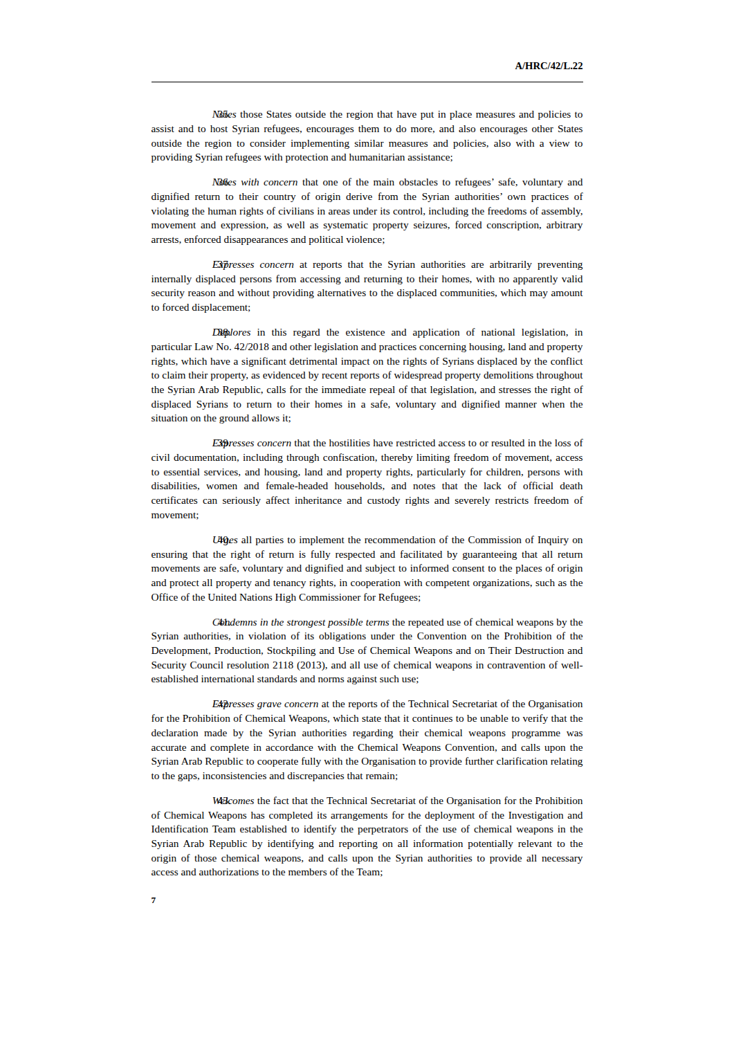A/HRC/42/L.22
35. Notes those States outside the region that have put in place measures and policies to assist and to host Syrian refugees, encourages them to do more, and also encourages other States outside the region to consider implementing similar measures and policies, also with a view to providing Syrian refugees with protection and humanitarian assistance;
36. Notes with concern that one of the main obstacles to refugees’ safe, voluntary and dignified return to their country of origin derive from the Syrian authorities’ own practices of violating the human rights of civilians in areas under its control, including the freedoms of assembly, movement and expression, as well as systematic property seizures, forced conscription, arbitrary arrests, enforced disappearances and political violence;
37. Expresses concern at reports that the Syrian authorities are arbitrarily preventing internally displaced persons from accessing and returning to their homes, with no apparently valid security reason and without providing alternatives to the displaced communities, which may amount to forced displacement;
38. Deplores in this regard the existence and application of national legislation, in particular Law No. 42/2018 and other legislation and practices concerning housing, land and property rights, which have a significant detrimental impact on the rights of Syrians displaced by the conflict to claim their property, as evidenced by recent reports of widespread property demolitions throughout the Syrian Arab Republic, calls for the immediate repeal of that legislation, and stresses the right of displaced Syrians to return to their homes in a safe, voluntary and dignified manner when the situation on the ground allows it;
39. Expresses concern that the hostilities have restricted access to or resulted in the loss of civil documentation, including through confiscation, thereby limiting freedom of movement, access to essential services, and housing, land and property rights, particularly for children, persons with disabilities, women and female-headed households, and notes that the lack of official death certificates can seriously affect inheritance and custody rights and severely restricts freedom of movement;
40. Urges all parties to implement the recommendation of the Commission of Inquiry on ensuring that the right of return is fully respected and facilitated by guaranteeing that all return movements are safe, voluntary and dignified and subject to informed consent to the places of origin and protect all property and tenancy rights, in cooperation with competent organizations, such as the Office of the United Nations High Commissioner for Refugees;
41. Condemns in the strongest possible terms the repeated use of chemical weapons by the Syrian authorities, in violation of its obligations under the Convention on the Prohibition of the Development, Production, Stockpiling and Use of Chemical Weapons and on Their Destruction and Security Council resolution 2118 (2013), and all use of chemical weapons in contravention of well-established international standards and norms against such use;
42. Expresses grave concern at the reports of the Technical Secretariat of the Organisation for the Prohibition of Chemical Weapons, which state that it continues to be unable to verify that the declaration made by the Syrian authorities regarding their chemical weapons programme was accurate and complete in accordance with the Chemical Weapons Convention, and calls upon the Syrian Arab Republic to cooperate fully with the Organisation to provide further clarification relating to the gaps, inconsistencies and discrepancies that remain;
43. Welcomes the fact that the Technical Secretariat of the Organisation for the Prohibition of Chemical Weapons has completed its arrangements for the deployment of the Investigation and Identification Team established to identify the perpetrators of the use of chemical weapons in the Syrian Arab Republic by identifying and reporting on all information potentially relevant to the origin of those chemical weapons, and calls upon the Syrian authorities to provide all necessary access and authorizations to the members of the Team;
7